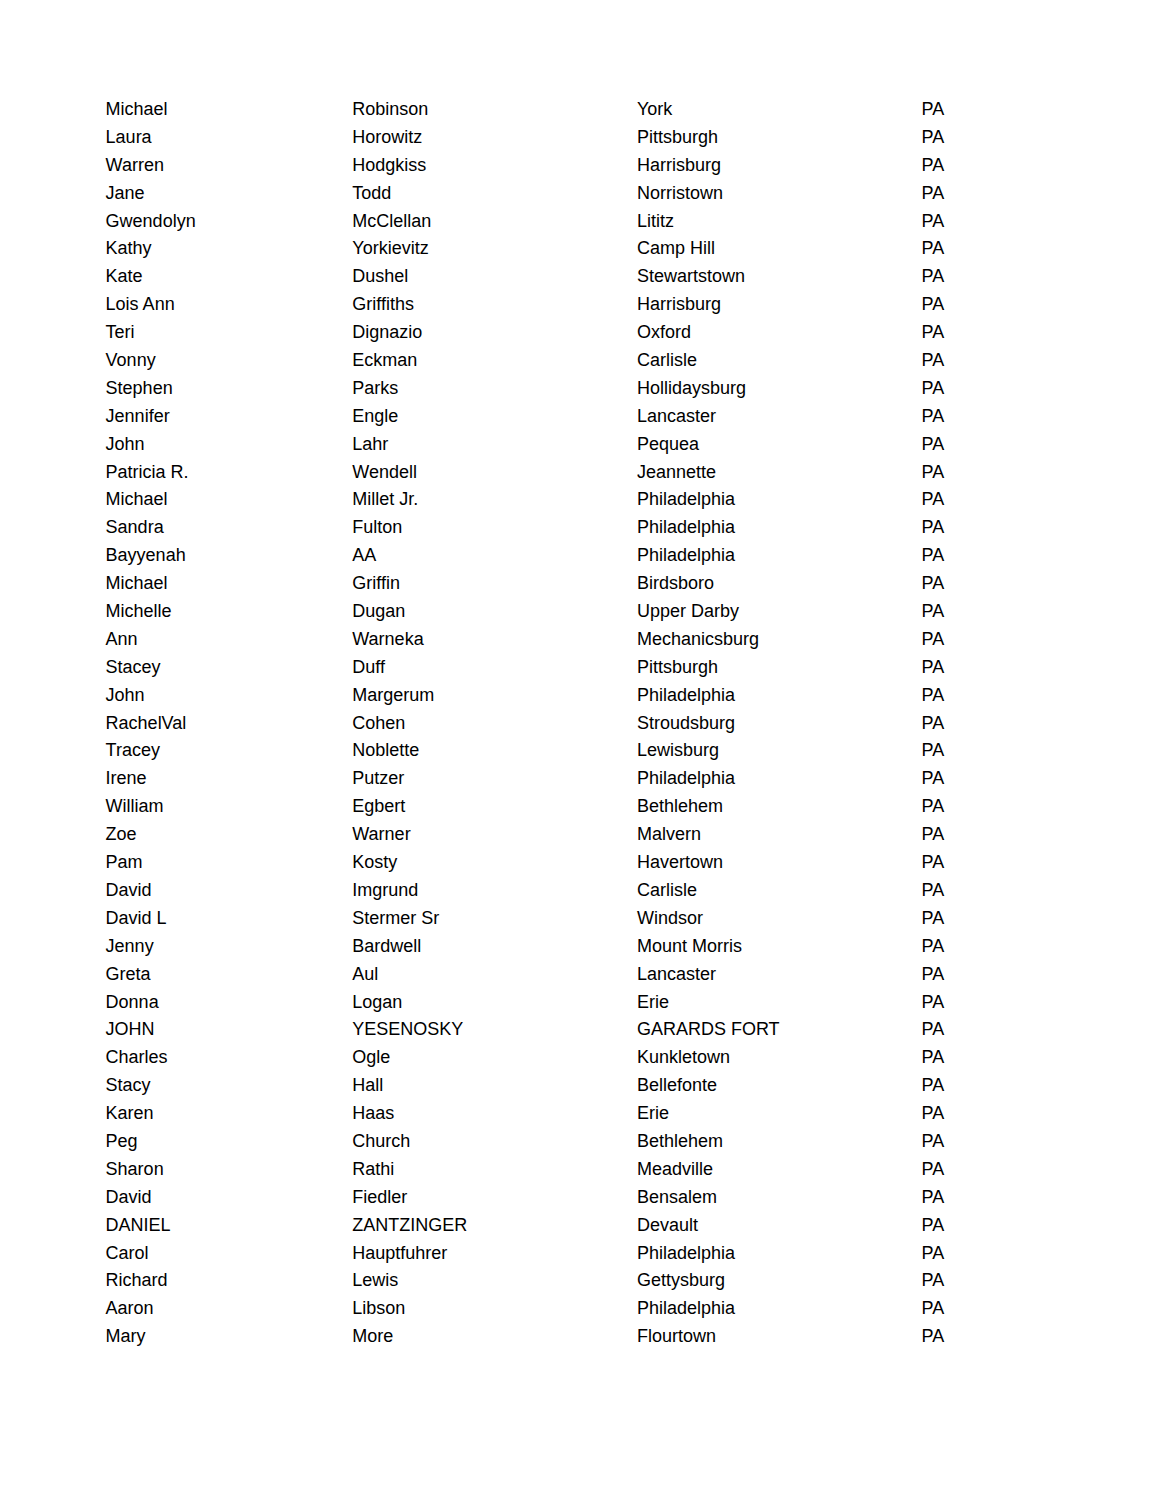| Michael | Robinson | York | PA |
| Laura | Horowitz | Pittsburgh | PA |
| Warren | Hodgkiss | Harrisburg | PA |
| Jane | Todd | Norristown | PA |
| Gwendolyn | McClellan | Lititz | PA |
| Kathy | Yorkievitz | Camp Hill | PA |
| Kate | Dushel | Stewartstown | PA |
| Lois Ann | Griffiths | Harrisburg | PA |
| Teri | Dignazio | Oxford | PA |
| Vonny | Eckman | Carlisle | PA |
| Stephen | Parks | Hollidaysburg | PA |
| Jennifer | Engle | Lancaster | PA |
| John | Lahr | Pequea | PA |
| Patricia R. | Wendell | Jeannette | PA |
| Michael | Millet Jr. | Philadelphia | PA |
| Sandra | Fulton | Philadelphia | PA |
| Bayyenah | AA | Philadelphia | PA |
| Michael | Griffin | Birdsboro | PA |
| Michelle | Dugan | Upper Darby | PA |
| Ann | Warneka | Mechanicsburg | PA |
| Stacey | Duff | Pittsburgh | PA |
| John | Margerum | Philadelphia | PA |
| RachelVal | Cohen | Stroudsburg | PA |
| Tracey | Noblette | Lewisburg | PA |
| Irene | Putzer | Philadelphia | PA |
| William | Egbert | Bethlehem | PA |
| Zoe | Warner | Malvern | PA |
| Pam | Kosty | Havertown | PA |
| David | Imgrund | Carlisle | PA |
| David L | Stermer Sr | Windsor | PA |
| Jenny | Bardwell | Mount Morris | PA |
| Greta | Aul | Lancaster | PA |
| Donna | Logan | Erie | PA |
| JOHN | YESENOSKY | GARARDS FORT | PA |
| Charles | Ogle | Kunkletown | PA |
| Stacy | Hall | Bellefonte | PA |
| Karen | Haas | Erie | PA |
| Peg | Church | Bethlehem | PA |
| Sharon | Rathi | Meadville | PA |
| David | Fiedler | Bensalem | PA |
| DANIEL | ZANTZINGER | Devault | PA |
| Carol | Hauptfuhrer | Philadelphia | PA |
| Richard | Lewis | Gettysburg | PA |
| Aaron | Libson | Philadelphia | PA |
| Mary | More | Flourtown | PA |